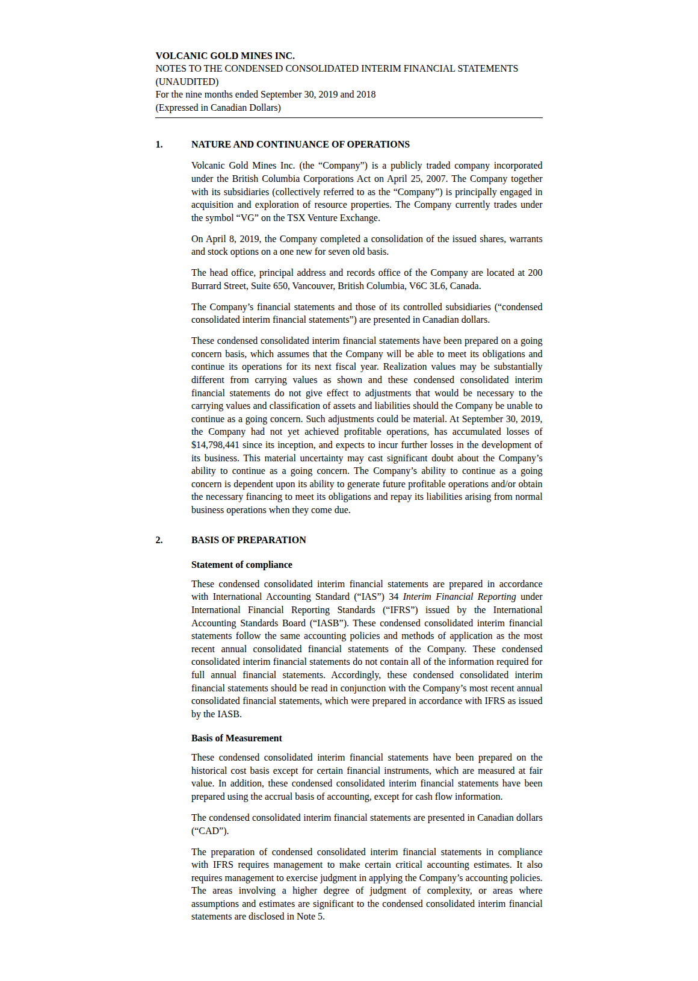Volcanic Gold Mines Inc.
NOTES TO THE CONDENSED CONSOLIDATED INTERIM FINANCIAL STATEMENTS (UNAUDITED)
For the nine months ended September 30, 2019 and 2018
(Expressed in Canadian Dollars)
1. Nature and Continuance of Operations
Volcanic Gold Mines Inc. (the “Company”) is a publicly traded company incorporated under the British Columbia Corporations Act on April 25, 2007. The Company together with its subsidiaries (collectively referred to as the “Company”) is principally engaged in acquisition and exploration of resource properties. The Company currently trades under the symbol “VG” on the TSX Venture Exchange.
On April 8, 2019, the Company completed a consolidation of the issued shares, warrants and stock options on a one new for seven old basis.
The head office, principal address and records office of the Company are located at 200 Burrard Street, Suite 650, Vancouver, British Columbia, V6C 3L6, Canada.
The Company’s financial statements and those of its controlled subsidiaries (“condensed consolidated interim financial statements”) are presented in Canadian dollars.
These condensed consolidated interim financial statements have been prepared on a going concern basis, which assumes that the Company will be able to meet its obligations and continue its operations for its next fiscal year. Realization values may be substantially different from carrying values as shown and these condensed consolidated interim financial statements do not give effect to adjustments that would be necessary to the carrying values and classification of assets and liabilities should the Company be unable to continue as a going concern. Such adjustments could be material. At September 30, 2019, the Company had not yet achieved profitable operations, has accumulated losses of $14,798,441 since its inception, and expects to incur further losses in the development of its business. This material uncertainty may cast significant doubt about the Company’s ability to continue as a going concern. The Company’s ability to continue as a going concern is dependent upon its ability to generate future profitable operations and/or obtain the necessary financing to meet its obligations and repay its liabilities arising from normal business operations when they come due.
2. Basis of Preparation
Statement of compliance
These condensed consolidated interim financial statements are prepared in accordance with International Accounting Standard (“IAS”) 34 Interim Financial Reporting under International Financial Reporting Standards (“IFRS”) issued by the International Accounting Standards Board (“IASB”). These condensed consolidated interim financial statements follow the same accounting policies and methods of application as the most recent annual consolidated financial statements of the Company. These condensed consolidated interim financial statements do not contain all of the information required for full annual financial statements. Accordingly, these condensed consolidated interim financial statements should be read in conjunction with the Company’s most recent annual consolidated financial statements, which were prepared in accordance with IFRS as issued by the IASB.
Basis of Measurement
These condensed consolidated interim financial statements have been prepared on the historical cost basis except for certain financial instruments, which are measured at fair value. In addition, these condensed consolidated interim financial statements have been prepared using the accrual basis of accounting, except for cash flow information.
The condensed consolidated interim financial statements are presented in Canadian dollars (“CAD”).
The preparation of condensed consolidated interim financial statements in compliance with IFRS requires management to make certain critical accounting estimates. It also requires management to exercise judgment in applying the Company’s accounting policies. The areas involving a higher degree of judgment of complexity, or areas where assumptions and estimates are significant to the condensed consolidated interim financial statements are disclosed in Note 5.